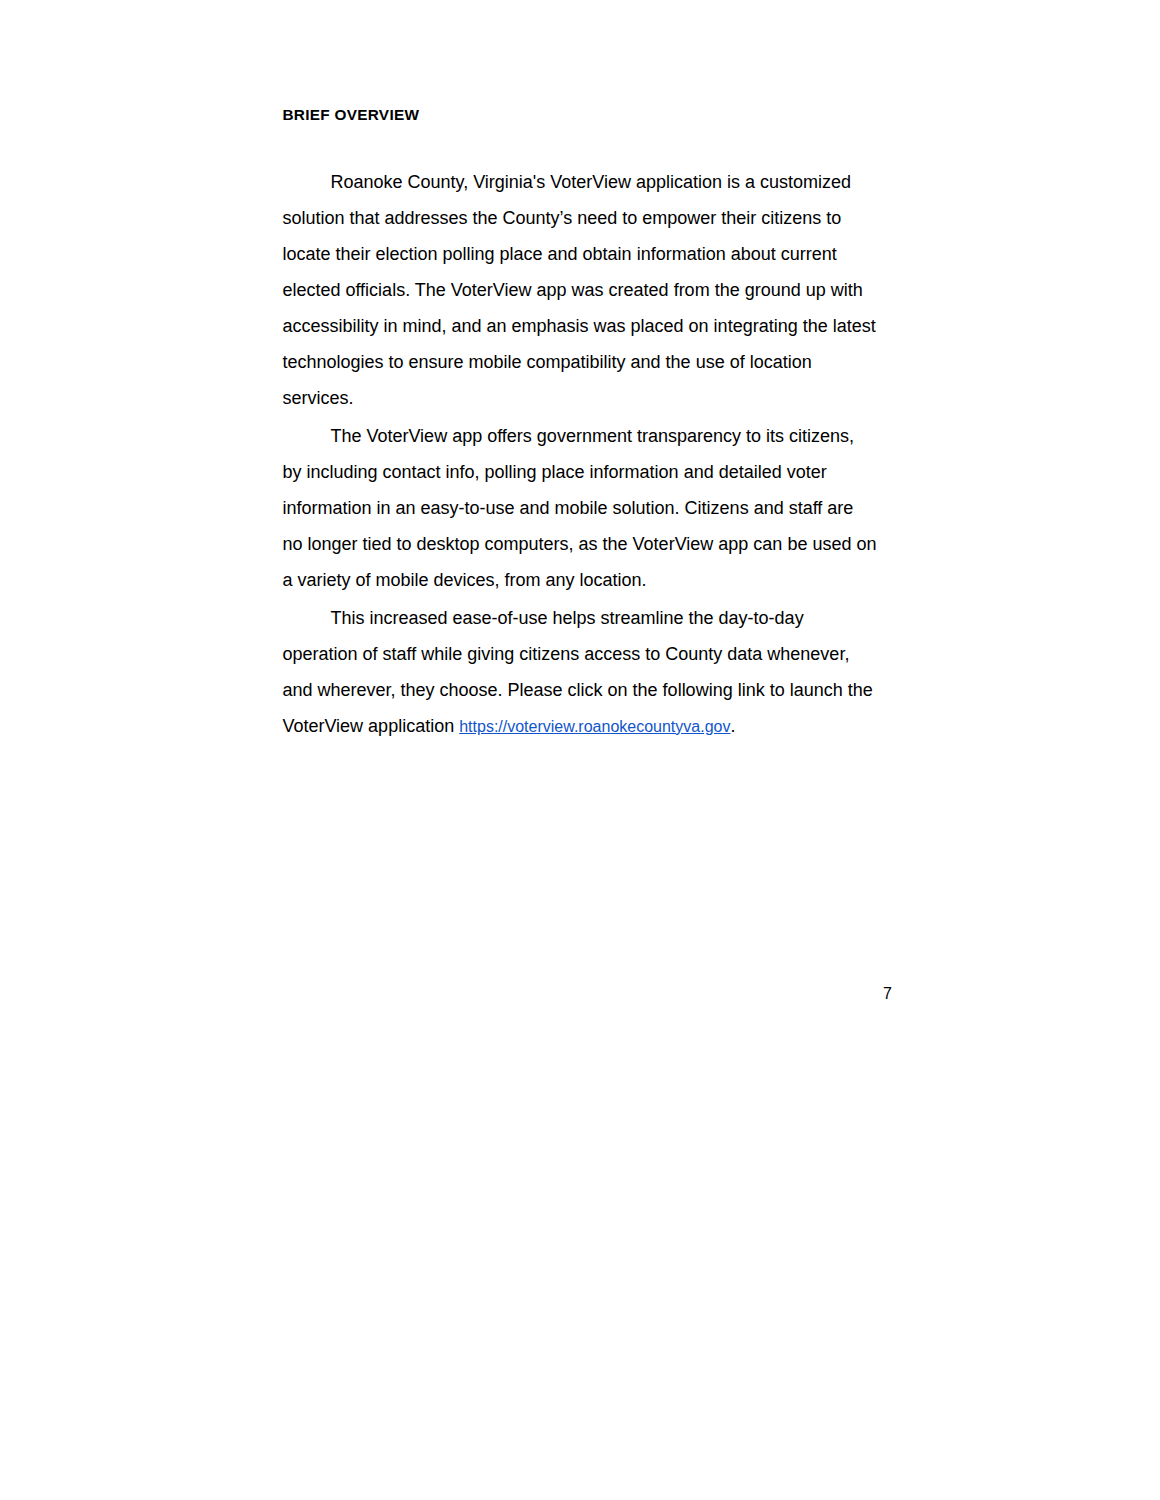BRIEF OVERVIEW
Roanoke County, Virginia's VoterView application is a customized solution that addresses the County’s need to empower their citizens to locate their election polling place and obtain information about current elected officials. The VoterView app was created from the ground up with accessibility in mind, and an emphasis was placed on integrating the latest technologies to ensure mobile compatibility and the use of location services.
The VoterView app offers government transparency to its citizens, by including contact info, polling place information and detailed voter information in an easy-to-use and mobile solution. Citizens and staff are no longer tied to desktop computers, as the VoterView app can be used on a variety of mobile devices, from any location.
This increased ease-of-use helps streamline the day-to-day operation of staff while giving citizens access to County data whenever, and wherever, they choose. Please click on the following link to launch the VoterView application https://voterview.roanokecountyva.gov.
7